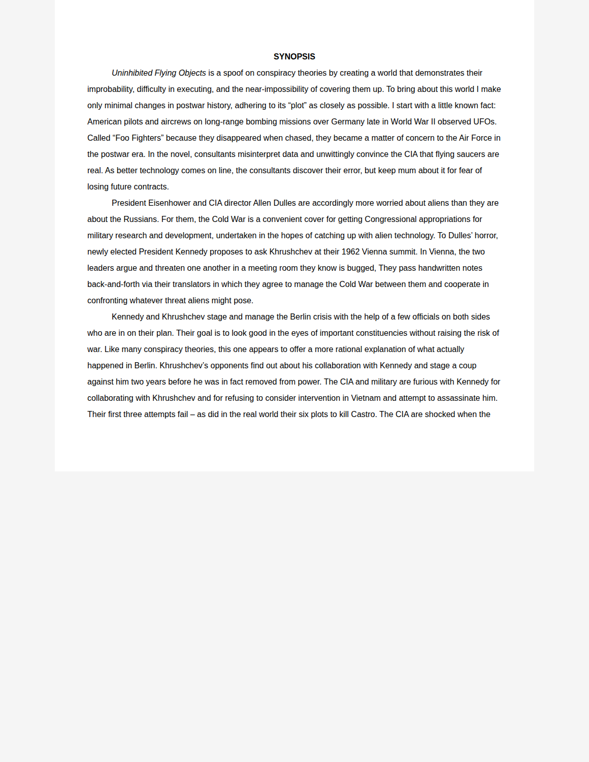SYNOPSIS
Uninhibited Flying Objects is a spoof on conspiracy theories by creating a world that demonstrates their improbability, difficulty in executing, and the near-impossibility of covering them up. To bring about this world I make only minimal changes in postwar history, adhering to its “plot” as closely as possible. I start with a little known fact: American pilots and aircrews on long-range bombing missions over Germany late in World War II observed UFOs. Called “Foo Fighters” because they disappeared when chased, they became a matter of concern to the Air Force in the postwar era. In the novel, consultants misinterpret data and unwittingly convince the CIA that flying saucers are real. As better technology comes on line, the consultants discover their error, but keep mum about it for fear of losing future contracts.
President Eisenhower and CIA director Allen Dulles are accordingly more worried about aliens than they are about the Russians. For them, the Cold War is a convenient cover for getting Congressional appropriations for military research and development, undertaken in the hopes of catching up with alien technology. To Dulles’ horror, newly elected President Kennedy proposes to ask Khrushchev at their 1962 Vienna summit. In Vienna, the two leaders argue and threaten one another in a meeting room they know is bugged, They pass handwritten notes back-and-forth via their translators in which they agree to manage the Cold War between them and cooperate in confronting whatever threat aliens might pose.
Kennedy and Khrushchev stage and manage the Berlin crisis with the help of a few officials on both sides who are in on their plan. Their goal is to look good in the eyes of important constituencies without raising the risk of war. Like many conspiracy theories, this one appears to offer a more rational explanation of what actually happened in Berlin. Khrushchev’s opponents find out about his collaboration with Kennedy and stage a coup against him two years before he was in fact removed from power. The CIA and military are furious with Kennedy for collaborating with Khrushchev and for refusing to consider intervention in Vietnam and attempt to assassinate him. Their first three attempts fail – as did in the real world their six plots to kill Castro. The CIA are shocked when the